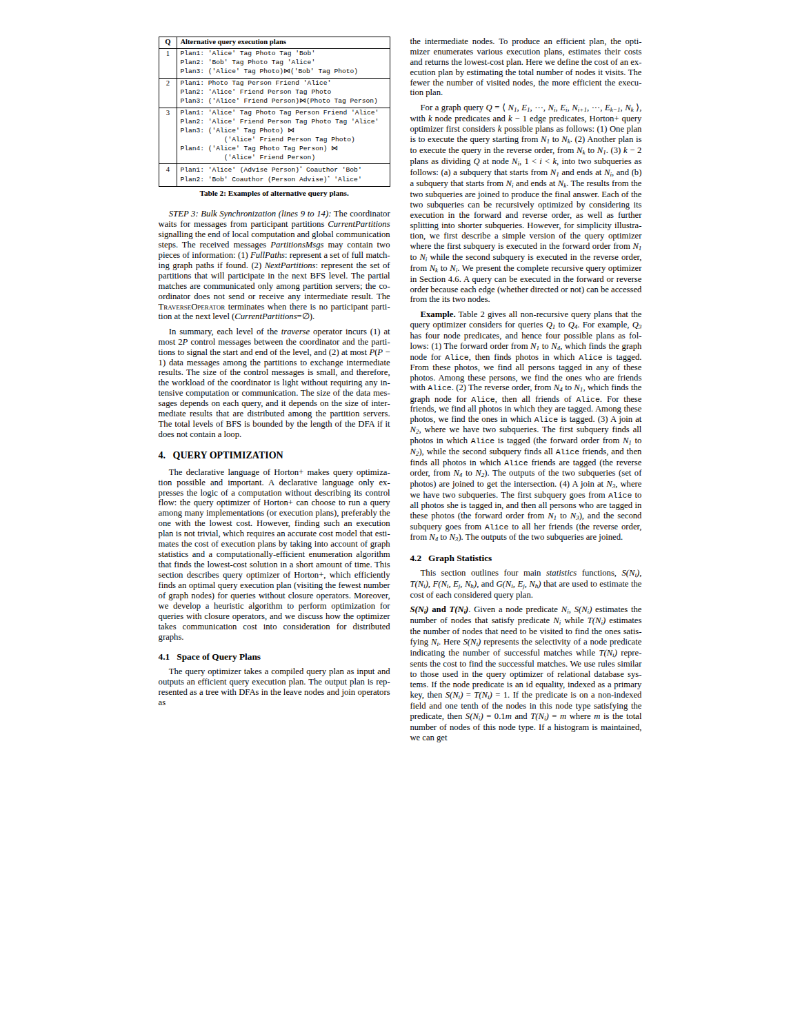| Q | Alternative query execution plans |
| 1 | Plan1: 'Alice' Tag Photo Tag 'Bob' Plan2: 'Bob' Tag Photo Tag 'Alice' Plan3: ('Alice' Tag Photo)⋈('Bob' Tag Photo) |
| 2 | Plan1: Photo Tag Person Friend 'Alice' Plan2: 'Alice' Friend Person Tag Photo Plan3: ('Alice' Friend Person)⋈(Photo Tag Person) |
| 3 | Plan1: 'Alice' Tag Photo Tag Person Friend 'Alice' Plan2: 'Alice' Friend Person Tag Photo Tag 'Alice' Plan3: ('Alice' Tag Photo) ⋈ ('Alice' Friend Person Tag Photo) Plan4: ('Alice' Tag Photo Tag Person) ⋈ ('Alice' Friend Person) |
| 4 | Plan1: 'Alice' (Advise Person) * Coauthor 'Bob' Plan2: 'Bob' Coauthor (Person Advise) * 'Alice' |
Table 2: Examples of alternative query plans.
STEP 3: Bulk Synchronization (lines 9 to 14): The coordinator waits for messages from participant partitions CurrentPartitions signalling the end of local computation and global communication steps. The received messages PartitionsMsgs may contain two pieces of information: (1) FullPaths: represent a set of full matching graph paths if found. (2) NextPartitions: represent the set of partitions that will participate in the next BFS level. The partial matches are communicated only among partition servers; the coordinator does not send or receive any intermediate result. The TraverseOperator terminates when there is no participant partition at the next level (CurrentPartitions=∅).
In summary, each level of the traverse operator incurs (1) at most 2P control messages between the coordinator and the partitions to signal the start and end of the level, and (2) at most P(P − 1) data messages among the partitions to exchange intermediate results. The size of the control messages is small, and therefore, the workload of the coordinator is light without requiring any intensive computation or communication. The size of the data messages depends on each query, and it depends on the size of intermediate results that are distributed among the partition servers. The total levels of BFS is bounded by the length of the DFA if it does not contain a loop.
4. QUERY OPTIMIZATION
The declarative language of Horton+ makes query optimization possible and important. A declarative language only expresses the logic of a computation without describing its control flow: the query optimizer of Horton+ can choose to run a query among many implementations (or execution plans), preferably the one with the lowest cost. However, finding such an execution plan is not trivial, which requires an accurate cost model that estimates the cost of execution plans by taking into account of graph statistics and a computationally-efficient enumeration algorithm that finds the lowest-cost solution in a short amount of time. This section describes query optimizer of Horton+, which efficiently finds an optimal query execution plan (visiting the fewest number of graph nodes) for queries without closure operators. Moreover, we develop a heuristic algorithm to perform optimization for queries with closure operators, and we discuss how the optimizer takes communication cost into consideration for distributed graphs.
4.1 Space of Query Plans
The query optimizer takes a compiled query plan as input and outputs an efficient query execution plan. The output plan is represented as a tree with DFAs in the leave nodes and join operators as
the intermediate nodes. To produce an efficient plan, the optimizer enumerates various execution plans, estimates their costs and returns the lowest-cost plan. Here we define the cost of an execution plan by estimating the total number of nodes it visits. The fewer the number of visited nodes, the more efficient the execution plan.
For a graph query Q = ⟨ N1, E1, ···, Ni, Ei, Ni+1, ···, Ek−1, Nk ⟩, with k node predicates and k − 1 edge predicates, Horton+ query optimizer first considers k possible plans as follows: (1) One plan is to execute the query starting from N1 to Nk. (2) Another plan is to execute the query in the reverse order, from Nk to N1. (3) k − 2 plans as dividing Q at node Ni, 1 < i < k, into two subqueries as follows: (a) a subquery that starts from N1 and ends at Ni, and (b) a subquery that starts from Ni and ends at Nk. The results from the two subqueries are joined to produce the final answer. Each of the two subqueries can be recursively optimized by considering its execution in the forward and reverse order, as well as further splitting into shorter subqueries. However, for simplicity illustration, we first describe a simple version of the query optimizer where the first subquery is executed in the forward order from N1 to Ni while the second subquery is executed in the reverse order, from Nk to Ni. We present the complete recursive query optimizer in Section 4.6. A query can be executed in the forward or reverse order because each edge (whether directed or not) can be accessed from the its two nodes.
Example. Table 2 gives all non-recursive query plans that the query optimizer considers for queries Q1 to Q4. For example, Q3 has four node predicates, and hence four possible plans as follows: (1) The forward order from N1 to N4, which finds the graph node for Alice, then finds photos in which Alice is tagged. From these photos, we find all persons tagged in any of these photos. Among these persons, we find the ones who are friends with Alice. (2) The reverse order, from N4 to N1, which finds the graph node for Alice, then all friends of Alice. For these friends, we find all photos in which they are tagged. Among these photos, we find the ones in which Alice is tagged. (3) A join at N2, where we have two subqueries. The first subquery finds all photos in which Alice is tagged (the forward order from N1 to N2), while the second subquery finds all Alice friends, and then finds all photos in which Alice friends are tagged (the reverse order, from N4 to N2). The outputs of the two subqueries (set of photos) are joined to get the intersection. (4) A join at N3, where we have two subqueries. The first subquery goes from Alice to all photos she is tagged in, and then all persons who are tagged in these photos (the forward order from N1 to N3), and the second subquery goes from Alice to all her friends (the reverse order, from N4 to N3). The outputs of the two subqueries are joined.
4.2 Graph Statistics
This section outlines four main statistics functions, S(Ni), T(Ni), F(Ni, Ej, Nh), and G(Ni, Ej, Nh) that are used to estimate the cost of each considered query plan.
S(Ni) and T(Ni). Given a node predicate Ni, S(Ni) estimates the number of nodes that satisfy predicate Ni while T(Ni) estimates the number of nodes that need to be visited to find the ones satisfying Ni. Here S(Ni) represents the selectivity of a node predicate indicating the number of successful matches while T(Ni) represents the cost to find the successful matches. We use rules similar to those used in the query optimizer of relational database systems. If the node predicate is an id equality, indexed as a primary key, then S(Ni) = T(Ni) = 1. If the predicate is on a non-indexed field and one tenth of the nodes in this node type satisfying the predicate, then S(Ni) = 0.1m and T(Ni) = m where m is the total number of nodes of this node type. If a histogram is maintained, we can get